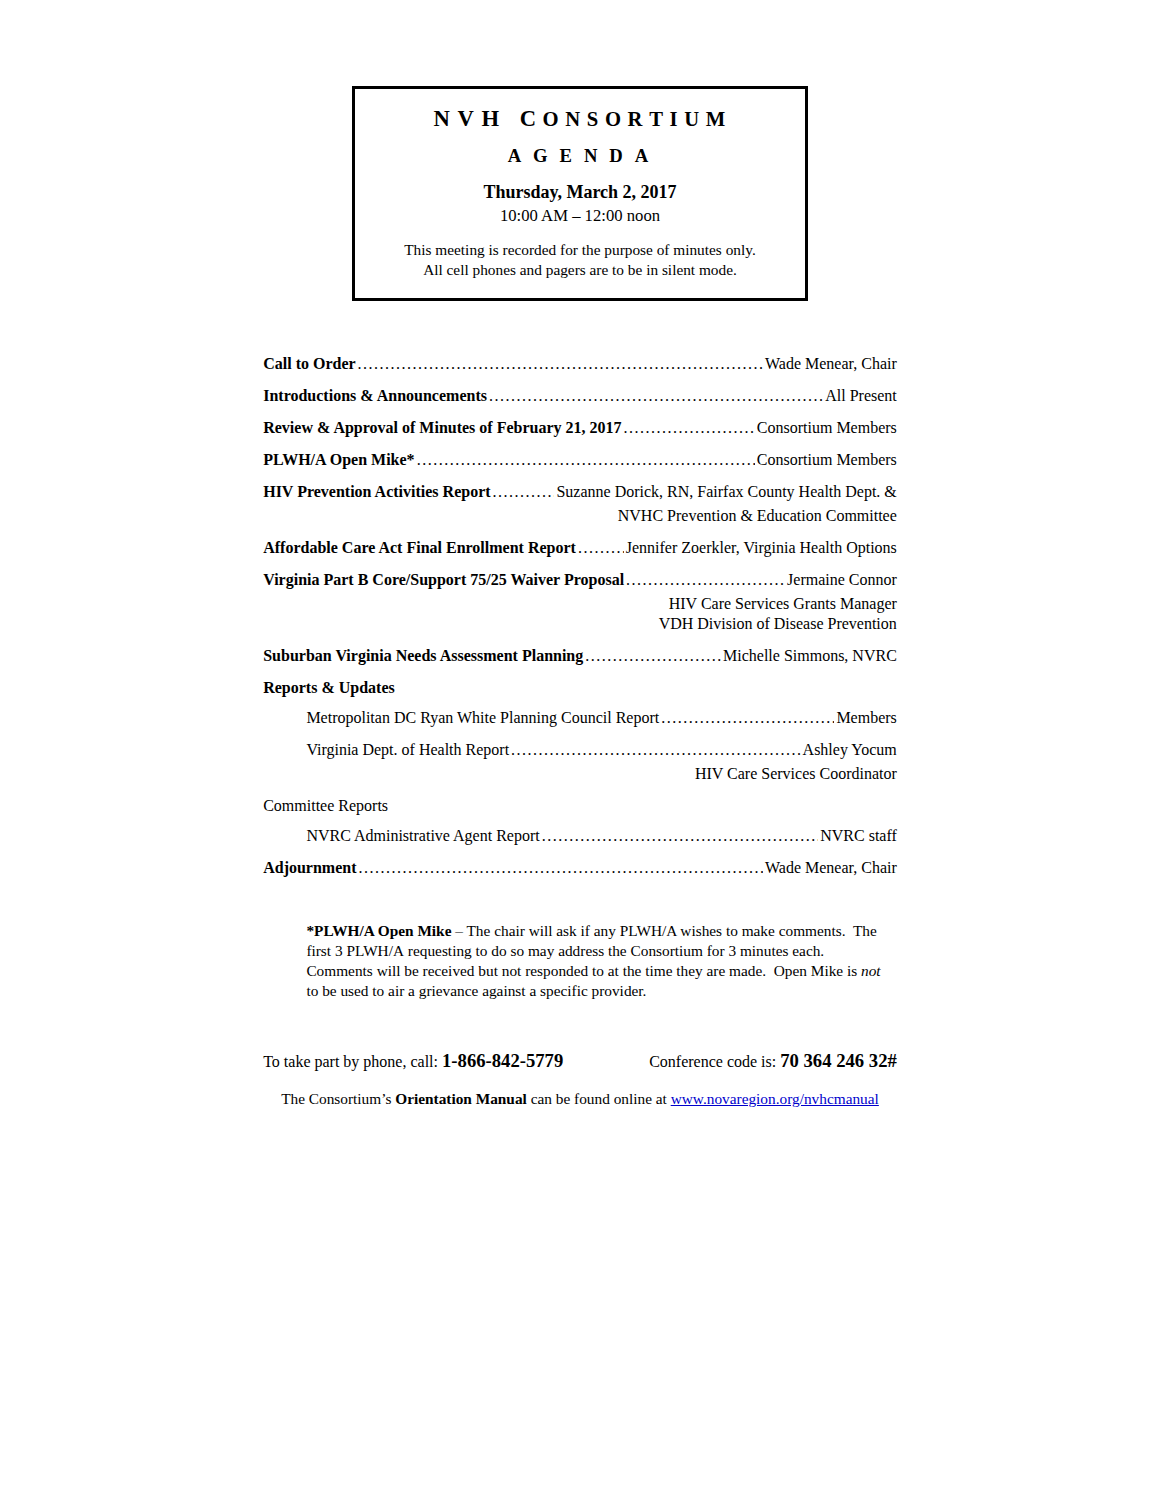N V H C O N S O R T I U M
A G E N D A
Thursday, March 2, 2017
10:00 AM – 12:00 noon
This meeting is recorded for the purpose of minutes only.
All cell phones and pagers are to be in silent mode.
Call to Order Wade Menear, Chair
Introductions & Announcements All Present
Review & Approval of Minutes of February 21, 2017 Consortium Members
PLWH/A Open Mike* Consortium Members
HIV Prevention Activities Report Suzanne Dorick, RN, Fairfax County Health Dept. &
NVHC Prevention & Education Committee
Affordable Care Act Final Enrollment Report Jennifer Zoerkler, Virginia Health Options
Virginia Part B Core/Support 75/25 Waiver Proposal Jermaine Connor
HIV Care Services Grants Manager
VDH Division of Disease Prevention
Suburban Virginia Needs Assessment Planning Michelle Simmons, NVRC
Reports & Updates
Metropolitan DC Ryan White Planning Council Report Members
Virginia Dept. of Health Report Ashley Yocum
HIV Care Services Coordinator
Committee Reports
NVRC Administrative Agent Report NVRC staff
Adjournment Wade Menear, Chair
*PLWH/A Open Mike – The chair will ask if any PLWH/A wishes to make comments. The first 3 PLWH/A requesting to do so may address the Consortium for 3 minutes each. Comments will be received but not responded to at the time they are made. Open Mike is not to be used to air a grievance against a specific provider.
To take part by phone, call: 1-866-842-5779 Conference code is: 70 364 246 32#
The Consortium’s Orientation Manual can be found online at www.novaregion.org/nvhcmanual